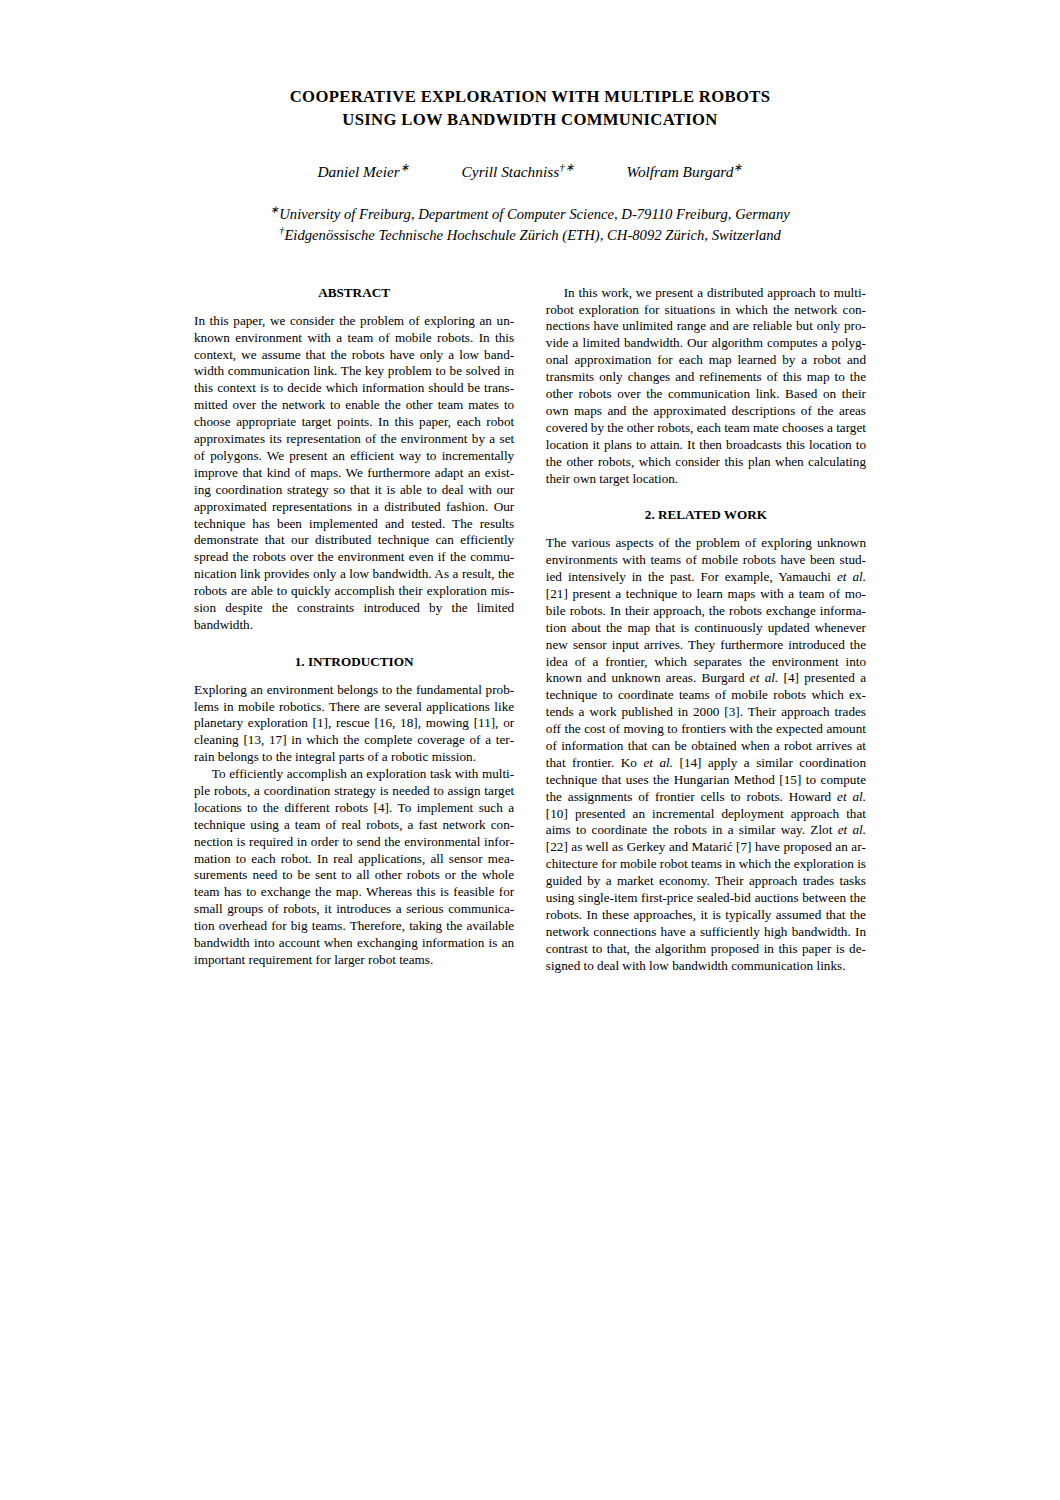Cooperative Exploration with Multiple Robots
Using Low Bandwidth Communication
Daniel Meier∗ Cyrill Stachniss†∗ Wolfram Burgard∗
∗University of Freiburg, Department of Computer Science, D-79110 Freiburg, Germany
†Eidgenössische Technische Hochschule Zürich (ETH), CH-8092 Zürich, Switzerland
Abstract
In this paper, we consider the problem of exploring an unknown environment with a team of mobile robots. In this context, we assume that the robots have only a low bandwidth communication link. The key problem to be solved in this context is to decide which information should be transmitted over the network to enable the other team mates to choose appropriate target points. In this paper, each robot approximates its representation of the environment by a set of polygons. We present an efficient way to incrementally improve that kind of maps. We furthermore adapt an existing coordination strategy so that it is able to deal with our approximated representations in a distributed fashion. Our technique has been implemented and tested. The results demonstrate that our distributed technique can efficiently spread the robots over the environment even if the communication link provides only a low bandwidth. As a result, the robots are able to quickly accomplish their exploration mission despite the constraints introduced by the limited bandwidth.
1. Introduction
Exploring an environment belongs to the fundamental problems in mobile robotics. There are several applications like planetary exploration [1], rescue [16, 18], mowing [11], or cleaning [13, 17] in which the complete coverage of a terrain belongs to the integral parts of a robotic mission.
To efficiently accomplish an exploration task with multiple robots, a coordination strategy is needed to assign target locations to the different robots [4]. To implement such a technique using a team of real robots, a fast network connection is required in order to send the environmental information to each robot. In real applications, all sensor measurements need to be sent to all other robots or the whole team has to exchange the map. Whereas this is feasible for small groups of robots, it introduces a serious communication overhead for big teams. Therefore, taking the available bandwidth into account when exchanging information is an important requirement for larger robot teams.
In this work, we present a distributed approach to multi-robot exploration for situations in which the network connections have unlimited range and are reliable but only provide a limited bandwidth. Our algorithm computes a polygonal approximation for each map learned by a robot and transmits only changes and refinements of this map to the other robots over the communication link. Based on their own maps and the approximated descriptions of the areas covered by the other robots, each team mate chooses a target location it plans to attain. It then broadcasts this location to the other robots, which consider this plan when calculating their own target location.
2. Related Work
The various aspects of the problem of exploring unknown environments with teams of mobile robots have been studied intensively in the past. For example, Yamauchi et al. [21] present a technique to learn maps with a team of mobile robots. In their approach, the robots exchange information about the map that is continuously updated whenever new sensor input arrives. They furthermore introduced the idea of a frontier, which separates the environment into known and unknown areas. Burgard et al. [4] presented a technique to coordinate teams of mobile robots which extends a work published in 2000 [3]. Their approach trades off the cost of moving to frontiers with the expected amount of information that can be obtained when a robot arrives at that frontier. Ko et al. [14] apply a similar coordination technique that uses the Hungarian Method [15] to compute the assignments of frontier cells to robots. Howard et al. [10] presented an incremental deployment approach that aims to coordinate the robots in a similar way. Zlot et al. [22] as well as Gerkey and Matarić [7] have proposed an architecture for mobile robot teams in which the exploration is guided by a market economy. Their approach trades tasks using single-item first-price sealed-bid auctions between the robots. In these approaches, it is typically assumed that the network connections have a sufficiently high bandwidth. In contrast to that, the algorithm proposed in this paper is designed to deal with low bandwidth communication links.